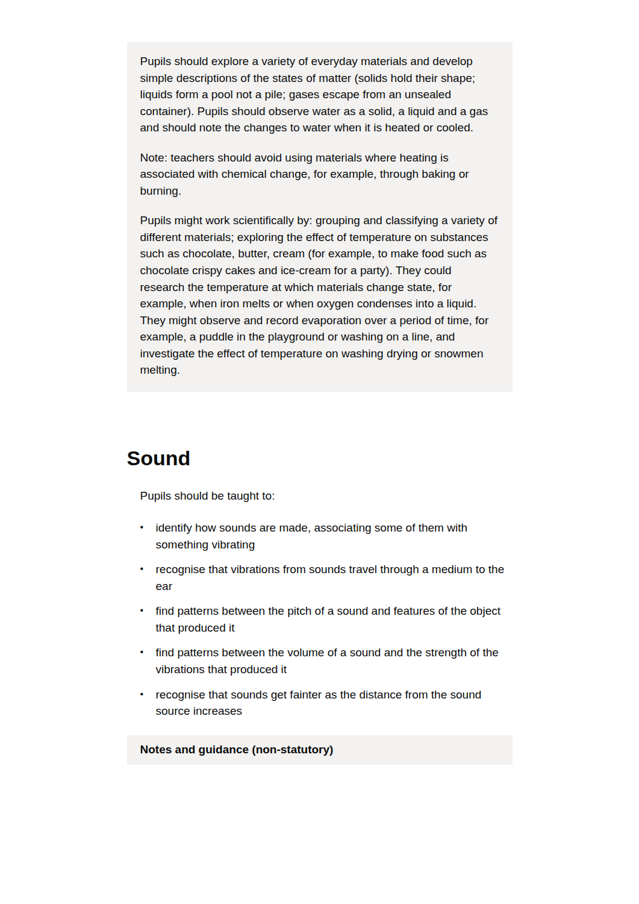Pupils should explore a variety of everyday materials and develop simple descriptions of the states of matter (solids hold their shape; liquids form a pool not a pile; gases escape from an unsealed container). Pupils should observe water as a solid, a liquid and a gas and should note the changes to water when it is heated or cooled.
Note: teachers should avoid using materials where heating is associated with chemical change, for example, through baking or burning.
Pupils might work scientifically by: grouping and classifying a variety of different materials; exploring the effect of temperature on substances such as chocolate, butter, cream (for example, to make food such as chocolate crispy cakes and ice-cream for a party). They could research the temperature at which materials change state, for example, when iron melts or when oxygen condenses into a liquid. They might observe and record evaporation over a period of time, for example, a puddle in the playground or washing on a line, and investigate the effect of temperature on washing drying or snowmen melting.
Sound
Pupils should be taught to:
identify how sounds are made, associating some of them with something vibrating
recognise that vibrations from sounds travel through a medium to the ear
find patterns between the pitch of a sound and features of the object that produced it
find patterns between the volume of a sound and the strength of the vibrations that produced it
recognise that sounds get fainter as the distance from the sound source increases
Notes and guidance (non-statutory)